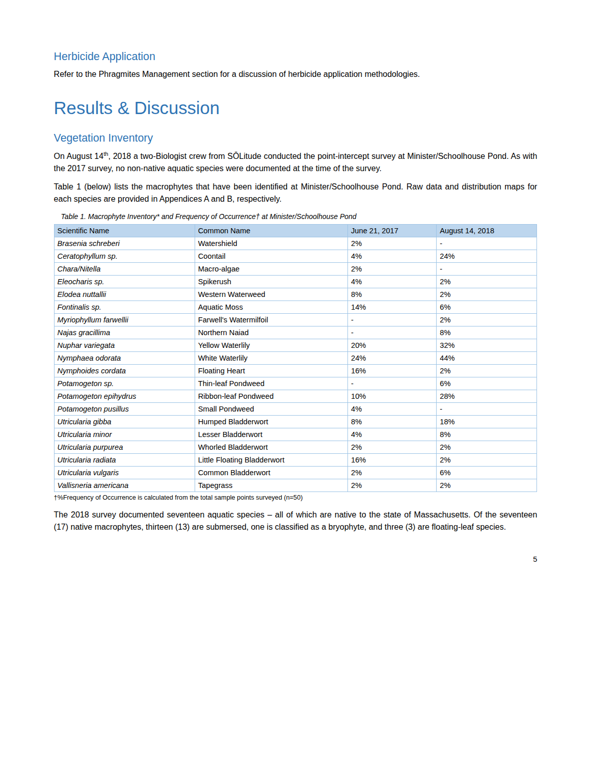Herbicide Application
Refer to the Phragmites Management section for a discussion of herbicide application methodologies.
Results & Discussion
Vegetation Inventory
On August 14th, 2018 a two-Biologist crew from SŌLitude conducted the point-intercept survey at Minister/Schoolhouse Pond. As with the 2017 survey, no non-native aquatic species were documented at the time of the survey.
Table 1 (below) lists the macrophytes that have been identified at Minister/Schoolhouse Pond. Raw data and distribution maps for each species are provided in Appendices A and B, respectively.
Table 1. Macrophyte Inventory* and Frequency of Occurrence† at Minister/Schoolhouse Pond
| Scientific Name | Common Name | June 21, 2017 | August 14, 2018 |
| --- | --- | --- | --- |
| Brasenia schreberi | Watershield | 2% | - |
| Ceratophyllum sp. | Coontail | 4% | 24% |
| Chara/Nitella | Macro-algae | 2% | - |
| Eleocharis sp. | Spikerush | 4% | 2% |
| Elodea nuttallii | Western Waterweed | 8% | 2% |
| Fontinalis sp. | Aquatic Moss | 14% | 6% |
| Myriophyllum farwellii | Farwell's Watermilfoil | - | 2% |
| Najas gracillima | Northern Naiad | - | 8% |
| Nuphar variegata | Yellow Waterlily | 20% | 32% |
| Nymphaea odorata | White Waterlily | 24% | 44% |
| Nymphoides cordata | Floating Heart | 16% | 2% |
| Potamogeton sp. | Thin-leaf Pondweed | - | 6% |
| Potamogeton epihydrus | Ribbon-leaf Pondweed | 10% | 28% |
| Potamogeton pusillus | Small Pondweed | 4% | - |
| Utricularia gibba | Humped Bladderwort | 8% | 18% |
| Utricularia minor | Lesser Bladderwort | 4% | 8% |
| Utricularia purpurea | Whorled Bladderwort | 2% | 2% |
| Utricularia radiata | Little Floating Bladderwort | 16% | 2% |
| Utricularia vulgaris | Common Bladderwort | 2% | 6% |
| Vallisneria americana | Tapegrass | 2% | 2% |
†%Frequency of Occurrence is calculated from the total sample points surveyed (n=50)
The 2018 survey documented seventeen aquatic species – all of which are native to the state of Massachusetts. Of the seventeen (17) native macrophytes, thirteen (13) are submersed, one is classified as a bryophyte, and three (3) are floating-leaf species.
5